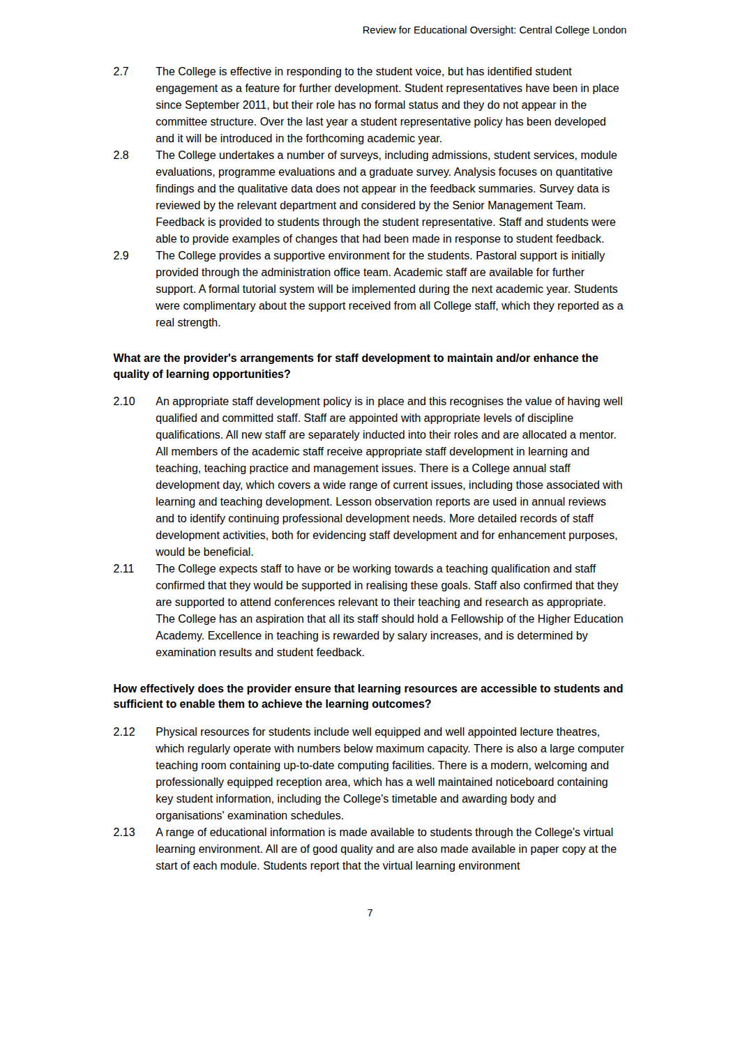Review for Educational Oversight: Central College London
2.7 The College is effective in responding to the student voice, but has identified student engagement as a feature for further development. Student representatives have been in place since September 2011, but their role has no formal status and they do not appear in the committee structure. Over the last year a student representative policy has been developed and it will be introduced in the forthcoming academic year.
2.8 The College undertakes a number of surveys, including admissions, student services, module evaluations, programme evaluations and a graduate survey. Analysis focuses on quantitative findings and the qualitative data does not appear in the feedback summaries. Survey data is reviewed by the relevant department and considered by the Senior Management Team. Feedback is provided to students through the student representative. Staff and students were able to provide examples of changes that had been made in response to student feedback.
2.9 The College provides a supportive environment for the students. Pastoral support is initially provided through the administration office team. Academic staff are available for further support. A formal tutorial system will be implemented during the next academic year. Students were complimentary about the support received from all College staff, which they reported as a real strength.
What are the provider's arrangements for staff development to maintain and/or enhance the quality of learning opportunities?
2.10 An appropriate staff development policy is in place and this recognises the value of having well qualified and committed staff. Staff are appointed with appropriate levels of discipline qualifications. All new staff are separately inducted into their roles and are allocated a mentor. All members of the academic staff receive appropriate staff development in learning and teaching, teaching practice and management issues. There is a College annual staff development day, which covers a wide range of current issues, including those associated with learning and teaching development. Lesson observation reports are used in annual reviews and to identify continuing professional development needs. More detailed records of staff development activities, both for evidencing staff development and for enhancement purposes, would be beneficial.
2.11 The College expects staff to have or be working towards a teaching qualification and staff confirmed that they would be supported in realising these goals. Staff also confirmed that they are supported to attend conferences relevant to their teaching and research as appropriate. The College has an aspiration that all its staff should hold a Fellowship of the Higher Education Academy. Excellence in teaching is rewarded by salary increases, and is determined by examination results and student feedback.
How effectively does the provider ensure that learning resources are accessible to students and sufficient to enable them to achieve the learning outcomes?
2.12 Physical resources for students include well equipped and well appointed lecture theatres, which regularly operate with numbers below maximum capacity. There is also a large computer teaching room containing up-to-date computing facilities. There is a modern, welcoming and professionally equipped reception area, which has a well maintained noticeboard containing key student information, including the College's timetable and awarding body and organisations' examination schedules.
2.13 A range of educational information is made available to students through the College's virtual learning environment. All are of good quality and are also made available in paper copy at the start of each module. Students report that the virtual learning environment
7